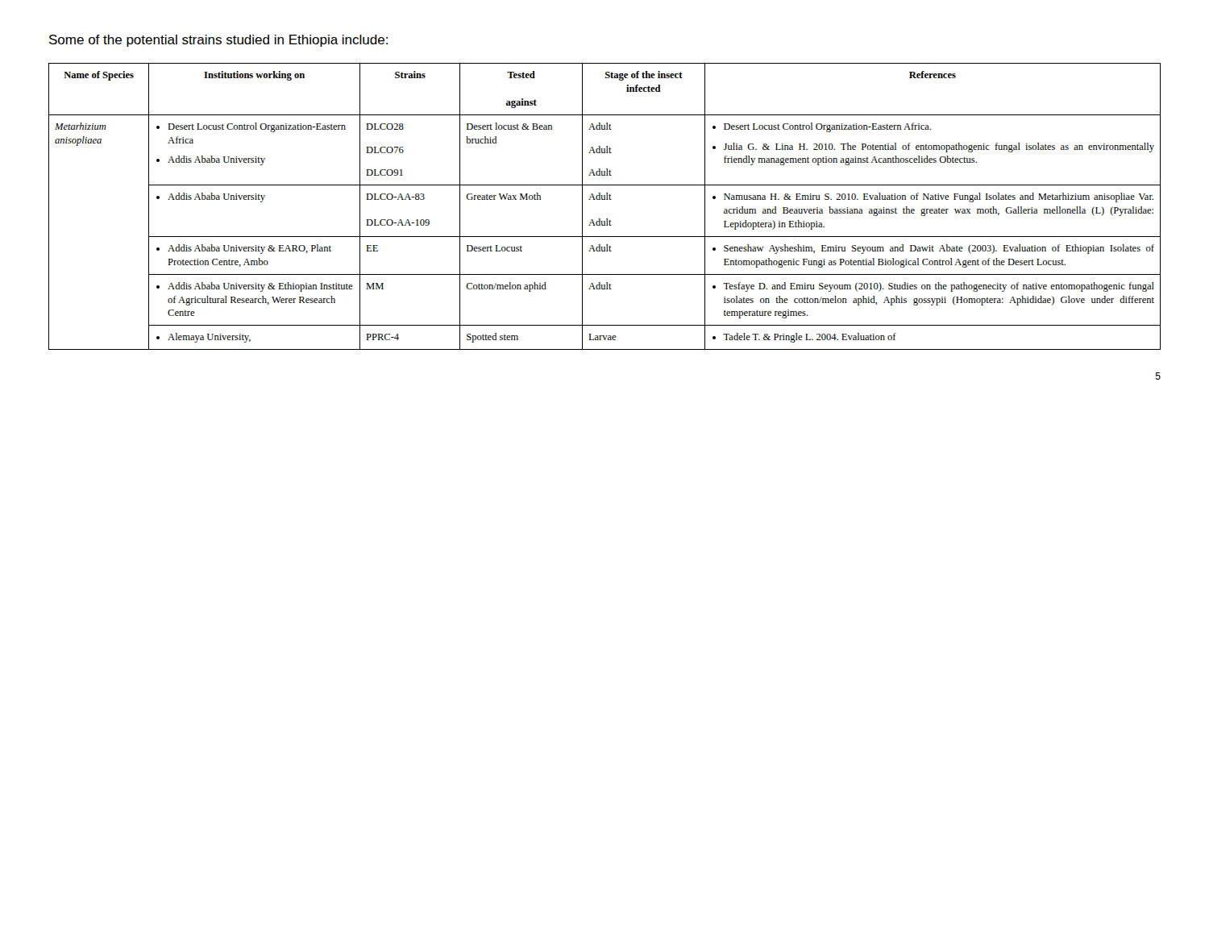Some of the potential strains studied in Ethiopia include:
| Name of Species | Institutions working on | Strains | Tested against | Stage of the insect infected | References |
| --- | --- | --- | --- | --- | --- |
| Metarhizium anisopliaea | Desert Locust Control Organization-Eastern Africa Addis Ababa University | DLCO28 | Desert locust & Bean bruchid | Adult | Desert Locust Control Organization-Eastern Africa. Julia G. & Lina H. 2010. The Potential of entomopathogenic fungal isolates as an environmentally friendly management option against Acanthoscelides Obtectus. |
| DLCO76 | Adult |
| DLCO91 | Adult |
| Addis Ababa University | DLCO-AA-83 | Greater Wax Moth | Adult | Namusana H. & Emiru S. 2010. Evaluation of Native Fungal Isolates and Metarhizium anisopliae Var. acridum and Beauveria bassiana against the greater wax moth, Galleria mellonella (L) (Pyralidae: Lepidoptera) in Ethiopia. |
| DLCO-AA-109 | Adult |
| Addis Ababa University & EARO, Plant Protection Centre, Ambo | EE | Desert Locust | Adult | Seneshaw Aysheshim, Emiru Seyoum and Dawit Abate (2003). Evaluation of Ethiopian Isolates of Entomopathogenic Fungi as Potential Biological Control Agent of the Desert Locust. |
| Addis Ababa University & Ethiopian Institute of Agricultural Research, Werer Research Centre | MM | Cotton/melon aphid | Adult | Tesfaye D. and Emiru Seyoum (2010). Studies on the pathogenecity of native entomopathogenic fungal isolates on the cotton/melon aphid, Aphis gossypii (Homoptera: Aphididae) Glove under different temperature regimes. |
| Alemaya University, | PPRC-4 | Spotted stem | Larvae | Tadele T. & Pringle L. 2004. Evaluation of |
5